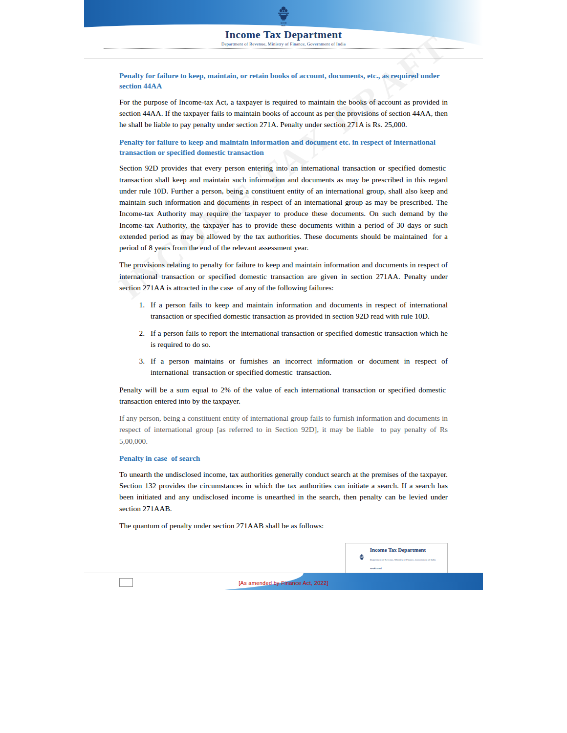सत्यमेव जयते
Income Tax Department
Department of Revenue, Ministry of Finance, Government of India
INCOME TAX DRAFT
Penalty for failure to keep, maintain, or retain books of account, documents, etc., as required under section 44AA
For the purpose of Income-tax Act, a taxpayer is required to maintain the books of account as provided in section 44AA. If the taxpayer fails to maintain books of account as per the provisions of section 44AA, then he shall be liable to pay penalty under section 271A. Penalty under section 271A is Rs. 25,000.
Penalty for failure to keep and maintain information and document etc. in respect of international transaction or specified domestic transaction
Section 92D provides that every person entering into an international transaction or specified domestic transaction shall keep and maintain such information and documents as may be prescribed in this regard under rule 10D. Further a person, being a constituent entity of an international group, shall also keep and maintain such information and documents in respect of an international group as may be prescribed. The Income-tax Authority may require the taxpayer to produce these documents. On such demand by the Income-tax Authority, the taxpayer has to provide these documents within a period of 30 days or such extended period as may be allowed by the tax authorities. These documents should be maintained for a period of 8 years from the end of the relevant assessment year.
The provisions relating to penalty for failure to keep and maintain information and documents in respect of international transaction or specified domestic transaction are given in section 271AA. Penalty under section 271AA is attracted in the case of any of the following failures:
If a person fails to keep and maintain information and documents in respect of international transaction or specified domestic transaction as provided in section 92D read with rule 10D.
If a person fails to report the international transaction or specified domestic transaction which he is required to do so.
If a person maintains or furnishes an incorrect information or document in respect of international transaction or specified domestic transaction.
Penalty will be a sum equal to 2% of the value of each international transaction or specified domestic transaction entered into by the taxpayer.
If any person, being a constituent entity of international group fails to furnish information and documents in respect of international group [as referred to in Section 92D], it may be liable to pay penalty of Rs 5,00,000.
Penalty in case of search
To unearth the undisclosed income, tax authorities generally conduct search at the premises of the taxpayer. Section 132 provides the circumstances in which the tax authorities can initiate a search. If a search has been initiated and any undisclosed income is unearthed in the search, then penalty can be levied under section 271AAB.
The quantum of penalty under section 271AAB shall be as follows:
Income Tax Department
Department of Revenue, Ministry of Finance, Government of India
सत्यमेव जयते
[As amended by Finance Act, 2022]